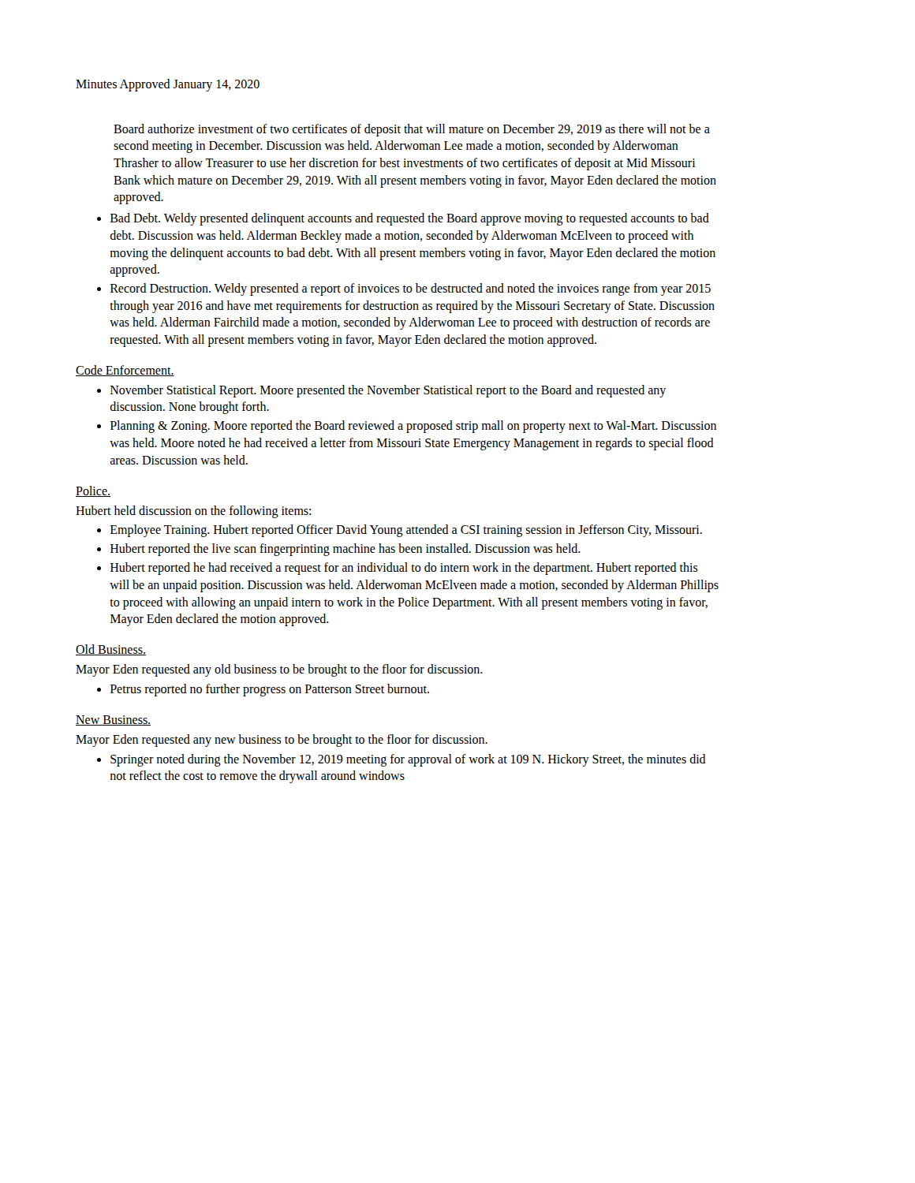Minutes Approved January 14, 2020
Board authorize investment of two certificates of deposit that will mature on December 29, 2019 as there will not be a second meeting in December. Discussion was held. Alderwoman Lee made a motion, seconded by Alderwoman Thrasher to allow Treasurer to use her discretion for best investments of two certificates of deposit at Mid Missouri Bank which mature on December 29, 2019. With all present members voting in favor, Mayor Eden declared the motion approved.
Bad Debt. Weldy presented delinquent accounts and requested the Board approve moving to requested accounts to bad debt. Discussion was held. Alderman Beckley made a motion, seconded by Alderwoman McElveen to proceed with moving the delinquent accounts to bad debt. With all present members voting in favor, Mayor Eden declared the motion approved.
Record Destruction. Weldy presented a report of invoices to be destructed and noted the invoices range from year 2015 through year 2016 and have met requirements for destruction as required by the Missouri Secretary of State. Discussion was held. Alderman Fairchild made a motion, seconded by Alderwoman Lee to proceed with destruction of records are requested. With all present members voting in favor, Mayor Eden declared the motion approved.
Code Enforcement.
November Statistical Report. Moore presented the November Statistical report to the Board and requested any discussion. None brought forth.
Planning & Zoning. Moore reported the Board reviewed a proposed strip mall on property next to Wal-Mart. Discussion was held. Moore noted he had received a letter from Missouri State Emergency Management in regards to special flood areas. Discussion was held.
Police.
Hubert held discussion on the following items:
Employee Training. Hubert reported Officer David Young attended a CSI training session in Jefferson City, Missouri.
Hubert reported the live scan fingerprinting machine has been installed. Discussion was held.
Hubert reported he had received a request for an individual to do intern work in the department. Hubert reported this will be an unpaid position. Discussion was held. Alderwoman McElveen made a motion, seconded by Alderman Phillips to proceed with allowing an unpaid intern to work in the Police Department. With all present members voting in favor, Mayor Eden declared the motion approved.
Old Business.
Mayor Eden requested any old business to be brought to the floor for discussion.
Petrus reported no further progress on Patterson Street burnout.
New Business.
Mayor Eden requested any new business to be brought to the floor for discussion.
Springer noted during the November 12, 2019 meeting for approval of work at 109 N. Hickory Street, the minutes did not reflect the cost to remove the drywall around windows